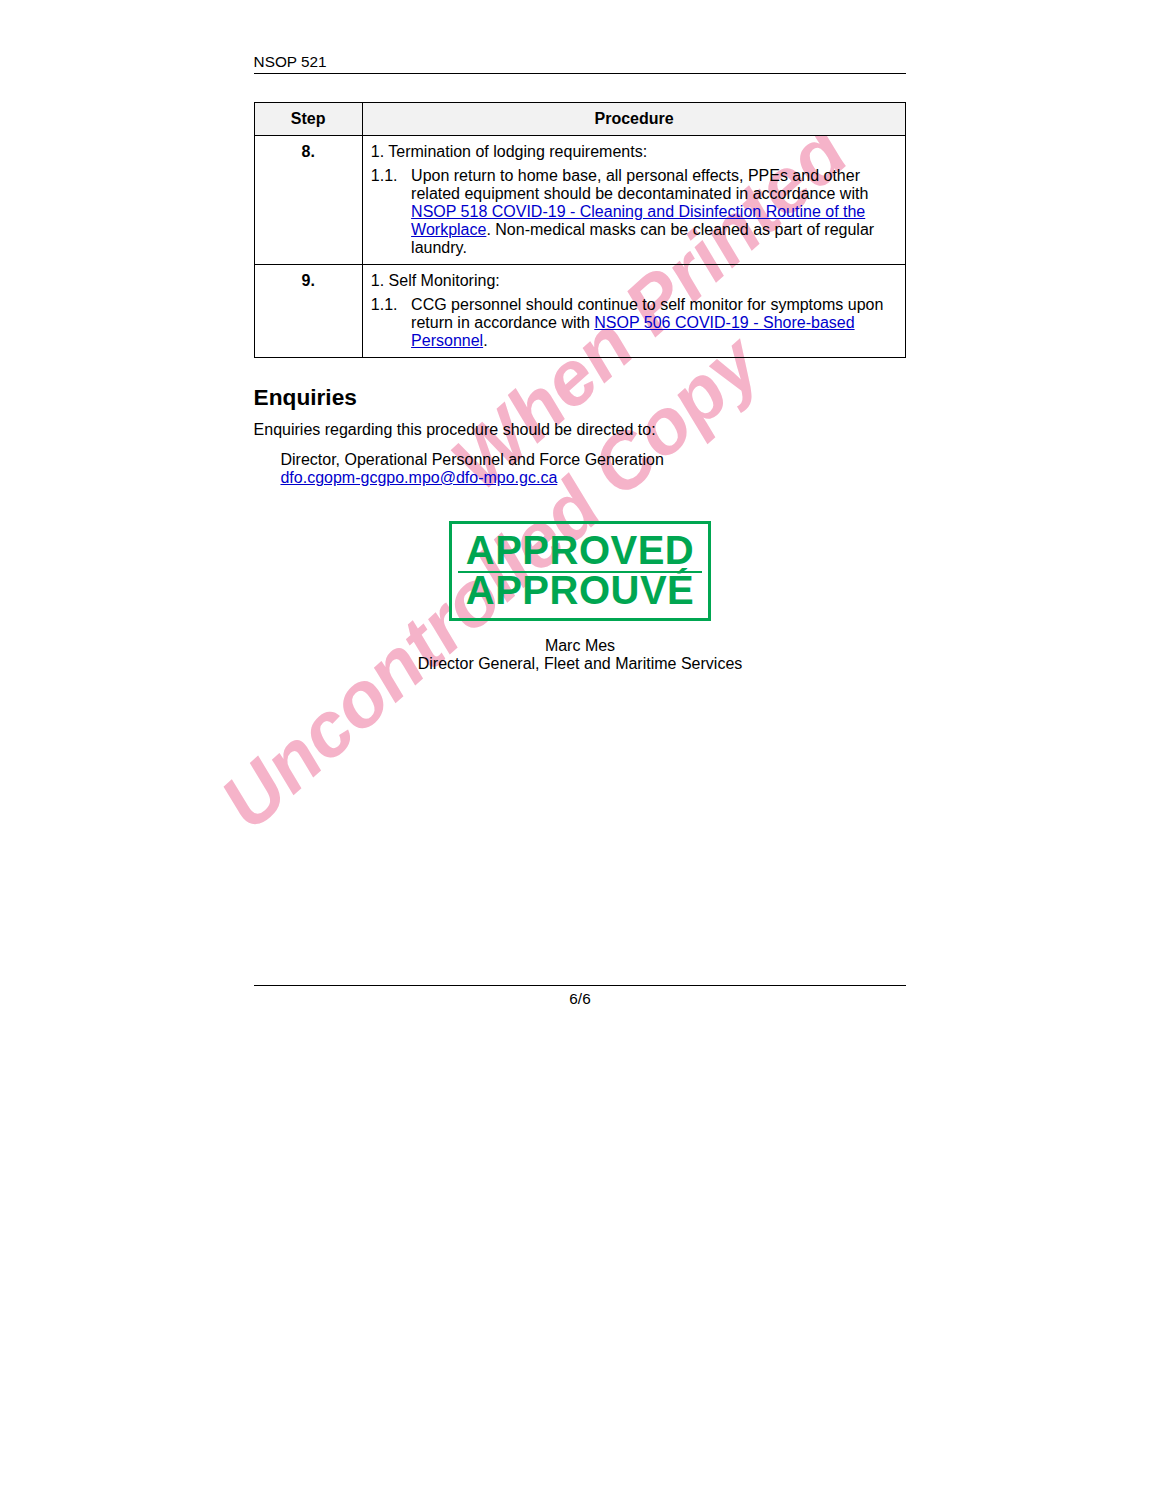NSOP 521
Uncontrolled Copy
When Printed
| Step | Procedure |
| --- | --- |
| 8. | 1. Termination of lodging requirements: 1.1. Upon return to home base, all personal effects, PPEs and other related equipment should be decontaminated in accordance with NSOP 518 COVID-19 - Cleaning and Disinfection Routine of the Workplace . Non-medical masks can be cleaned as part of regular laundry. |
| 9. | 1. Self Monitoring: 1.1. CCG personnel should continue to self monitor for symptoms upon return in accordance with NSOP 506 COVID-19 - Shore-based Personnel . |
Enquiries
Enquiries regarding this procedure should be directed to:
Director, Operational Personnel and Force Generation dfo.cgopm-gcgpo.mpo@dfo-mpo.gc.ca
APPROVED APPROUVÉ
Marc Mes
Director General, Fleet and Maritime Services
6/6